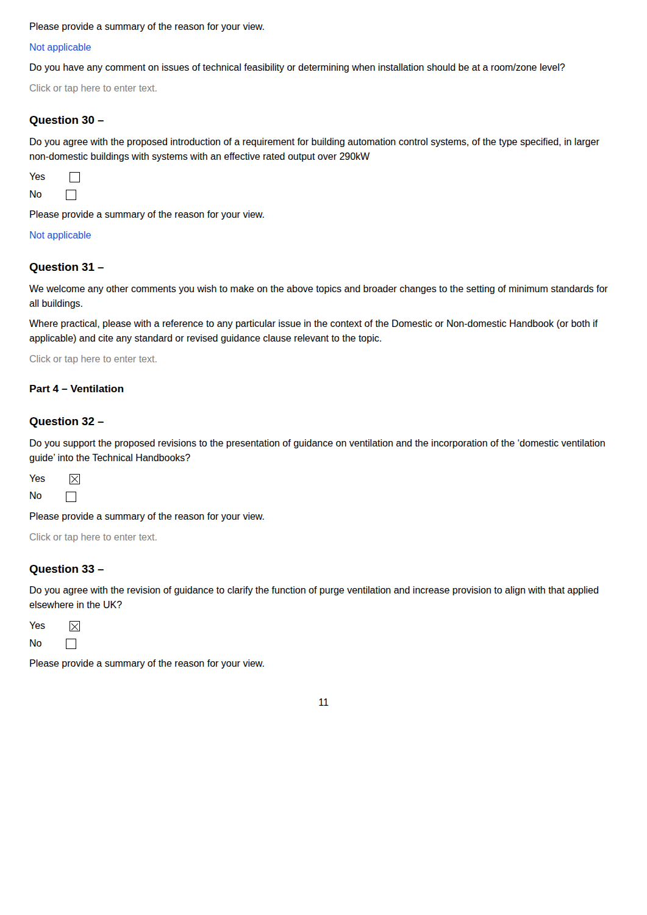Please provide a summary of the reason for your view.
Not applicable
Do you have any comment on issues of technical feasibility or determining when installation should be at a room/zone level?
Click or tap here to enter text.
Question 30 –
Do you agree with the proposed introduction of a requirement for building automation control systems, of the type specified, in larger non-domestic buildings with systems with an effective rated output over 290kW
Yes
No
Please provide a summary of the reason for your view.
Not applicable
Question 31 –
We welcome any other comments you wish to make on the above topics and broader changes to the setting of minimum standards for all buildings.
Where practical, please with a reference to any particular issue in the context of the Domestic or Non-domestic Handbook (or both if applicable) and cite any standard or revised guidance clause relevant to the topic.
Click or tap here to enter text.
Part 4 – Ventilation
Question 32 –
Do you support the proposed revisions to the presentation of guidance on ventilation and the incorporation of the ‘domestic ventilation guide’ into the Technical Handbooks?
Yes
No
Please provide a summary of the reason for your view.
Click or tap here to enter text.
Question 33 –
Do you agree with the revision of guidance to clarify the function of purge ventilation and increase provision to align with that applied elsewhere in the UK?
Yes
No
Please provide a summary of the reason for your view.
11